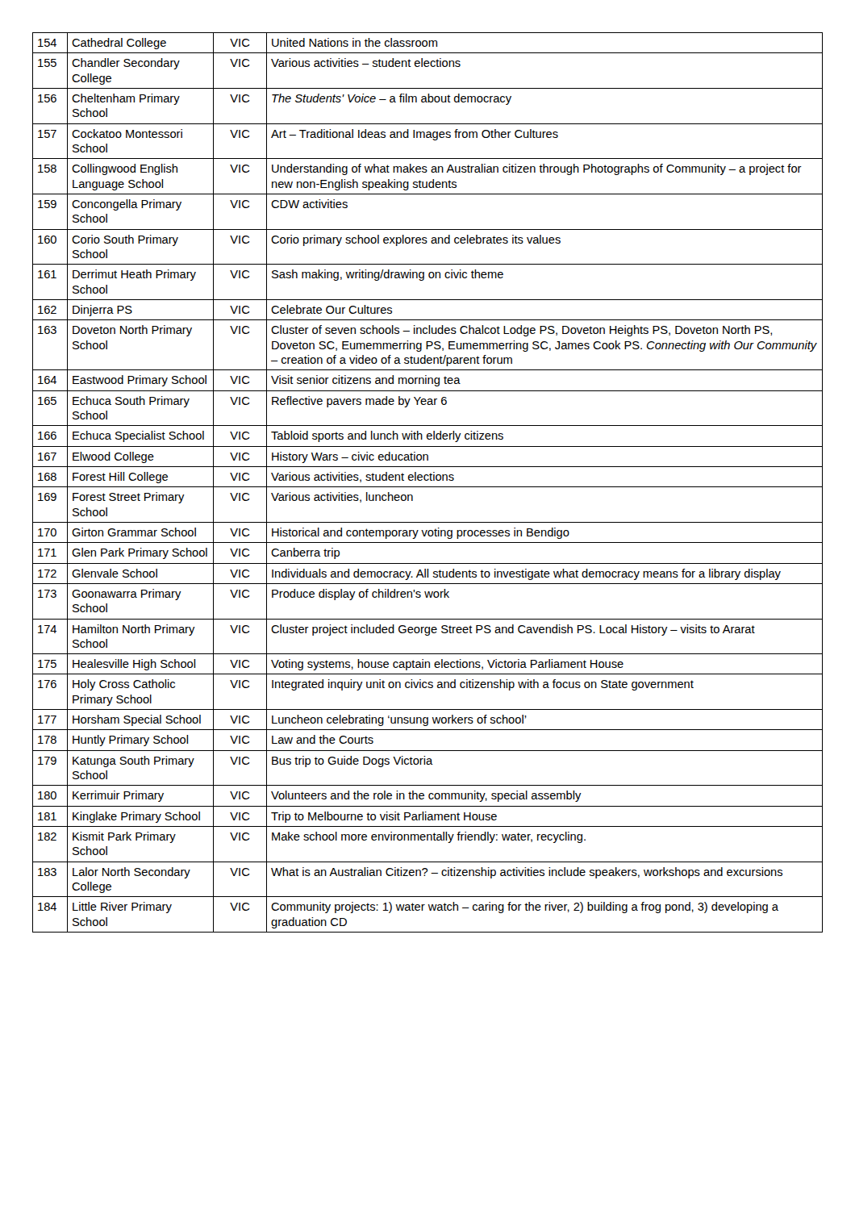| 154 | Cathedral College | VIC | United Nations in the classroom |
| 155 | Chandler Secondary College | VIC | Various activities – student elections |
| 156 | Cheltenham Primary School | VIC | The Students' Voice – a film about democracy |
| 157 | Cockatoo Montessori School | VIC | Art – Traditional Ideas and Images from Other Cultures |
| 158 | Collingwood English Language School | VIC | Understanding of what makes an Australian citizen through Photographs of Community – a project for new non-English speaking students |
| 159 | Concongella Primary School | VIC | CDW activities |
| 160 | Corio South Primary School | VIC | Corio primary school explores and celebrates its values |
| 161 | Derrimut Heath Primary School | VIC | Sash making, writing/drawing on civic theme |
| 162 | Dinjerra PS | VIC | Celebrate Our Cultures |
| 163 | Doveton North Primary School | VIC | Cluster of seven schools – includes Chalcot Lodge PS, Doveton Heights PS, Doveton North PS, Doveton SC, Eumemmerring PS, Eumemmerring SC, James Cook PS. Connecting with Our Community – creation of a video of a student/parent forum |
| 164 | Eastwood Primary School | VIC | Visit senior citizens and morning tea |
| 165 | Echuca South Primary School | VIC | Reflective pavers made by Year 6 |
| 166 | Echuca Specialist School | VIC | Tabloid sports and lunch with elderly citizens |
| 167 | Elwood College | VIC | History Wars – civic education |
| 168 | Forest Hill College | VIC | Various activities, student elections |
| 169 | Forest Street Primary School | VIC | Various activities, luncheon |
| 170 | Girton Grammar School | VIC | Historical and contemporary voting processes in Bendigo |
| 171 | Glen Park Primary School | VIC | Canberra trip |
| 172 | Glenvale School | VIC | Individuals and democracy. All students to investigate what democracy means for a library display |
| 173 | Goonawarra Primary School | VIC | Produce display of children's work |
| 174 | Hamilton North Primary School | VIC | Cluster project included George Street PS and Cavendish PS. Local History – visits to Ararat |
| 175 | Healesville High School | VIC | Voting systems, house captain elections, Victoria Parliament House |
| 176 | Holy Cross Catholic Primary School | VIC | Integrated inquiry unit on civics and citizenship with a focus on State government |
| 177 | Horsham Special School | VIC | Luncheon celebrating ‘unsung workers of school’ |
| 178 | Huntly Primary School | VIC | Law and the Courts |
| 179 | Katunga South Primary School | VIC | Bus trip to Guide Dogs Victoria |
| 180 | Kerrimuir Primary | VIC | Volunteers and the role in the community, special assembly |
| 181 | Kinglake Primary School | VIC | Trip to Melbourne to visit Parliament House |
| 182 | Kismit Park Primary School | VIC | Make school more environmentally friendly: water, recycling. |
| 183 | Lalor North Secondary College | VIC | What is an Australian Citizen? – citizenship activities include speakers, workshops and excursions |
| 184 | Little River Primary School | VIC | Community projects: 1) water watch – caring for the river, 2) building a frog pond, 3) developing a graduation CD |